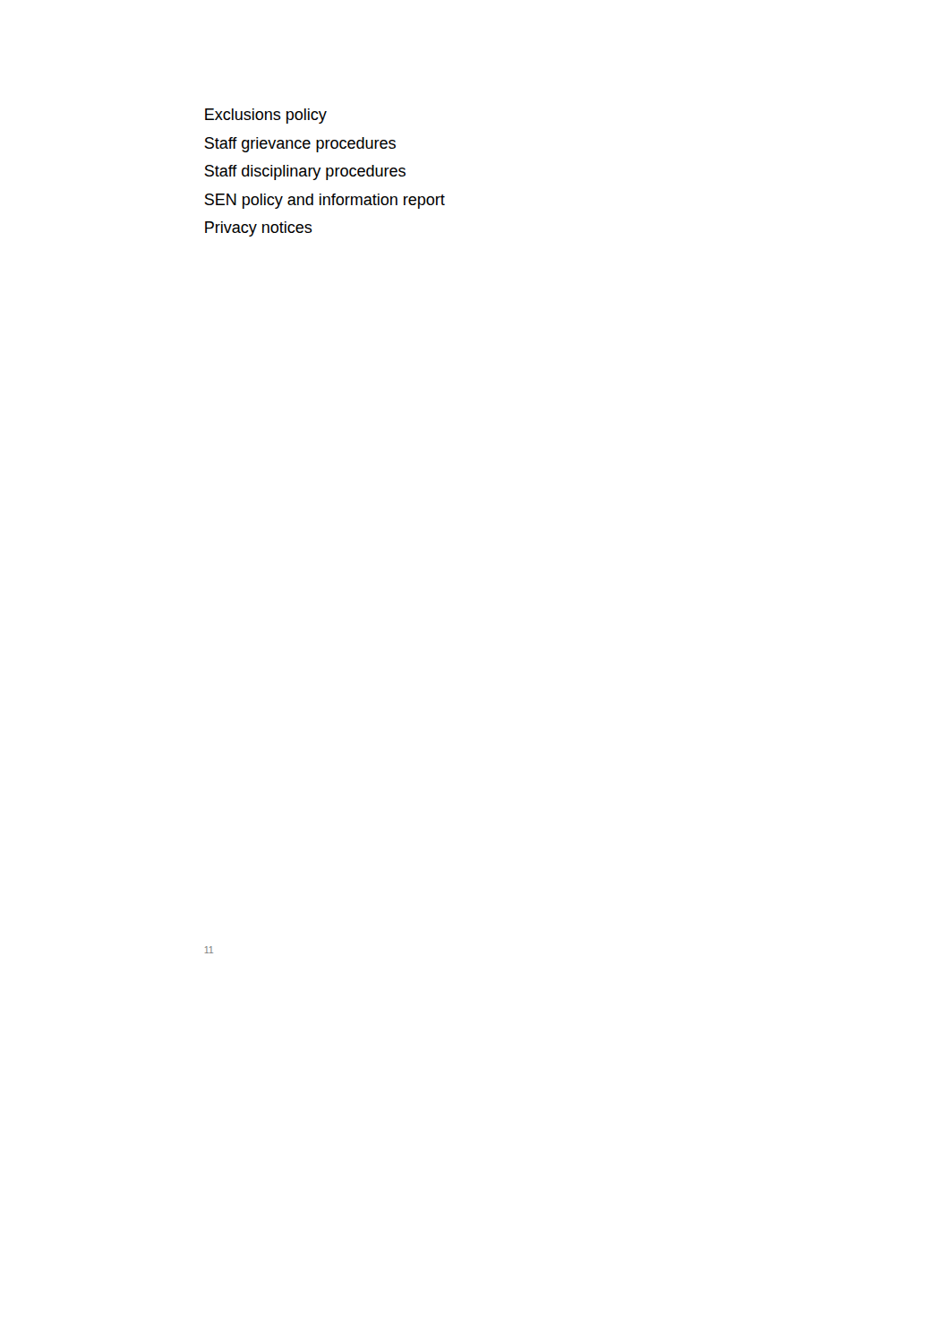Exclusions policy
Staff grievance procedures
Staff disciplinary procedures
SEN policy and information report
Privacy notices
11